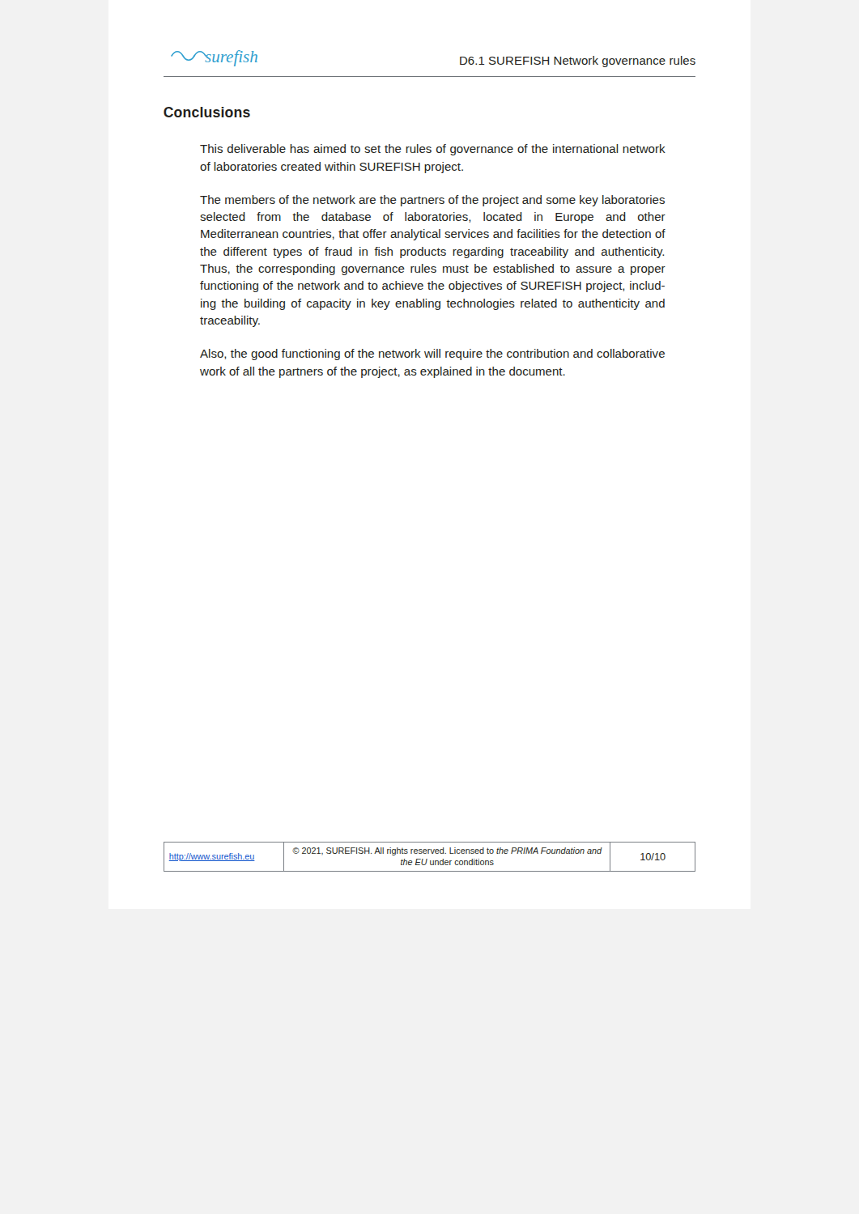surefish
D6.1 SUREFISH Network governance rules
Conclusions
This deliverable has aimed to set the rules of governance of the international network of laboratories created within SUREFISH project.
The members of the network are the partners of the project and some key laboratories selected from the database of laboratories, located in Europe and other Mediterranean countries, that offer analytical services and facilities for the detection of the different types of fraud in fish products regarding traceability and authenticity. Thus, the corresponding governance rules must be established to assure a proper functioning of the network and to achieve the objectives of SUREFISH project, including the building of capacity in key enabling technologies related to authenticity and traceability.
Also, the good functioning of the network will require the contribution and collaborative work of all the partners of the project, as explained in the document.
| http://www.surefish.eu | © 2021, SUREFISH. All rights reserved. Licensed to the PRIMA Foundation and the EU under conditions | 10/10 |